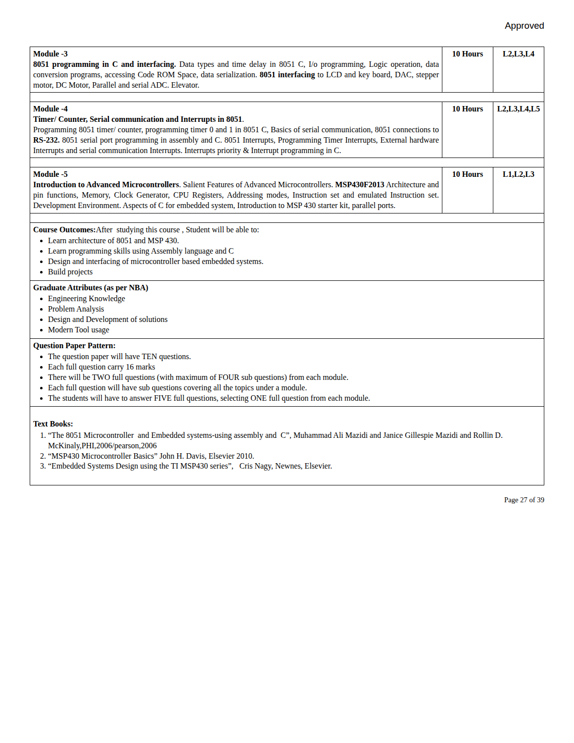Approved
| Module -3 8051 programming in C and interfacing. Data types and time delay in 8051 C, I/o programming, Logic operation, data conversion programs, accessing Code ROM Space, data serialization. 8051 interfacing to LCD and key board, DAC, stepper motor, DC Motor, Parallel and serial ADC. Elevator. | 10 Hours | L2,L3,L4 |
| Module -4 Timer/ Counter, Serial communication and Interrupts in 8051 . Programming 8051 timer/ counter, programming timer 0 and 1 in 8051 C, Basics of serial communication, 8051 connections to RS-232. 8051 serial port programming in assembly and C. 8051 Interrupts, Programming Timer Interrupts, External hardware Interrupts and serial communication Interrupts. Interrupts priority & Interrupt programming in C. | 10 Hours | L2,L3,L4,L5 |
| Module -5 Introduction to Advanced Microcontrollers . Salient Features of Advanced Microcontrollers. MSP430F2013 Architecture and pin functions, Memory, Clock Generator, CPU Registers, Addressing modes, Instruction set and emulated Instruction set. Development Environment. Aspects of C for embedded system, Introduction to MSP 430 starter kit, parallel ports. | 10 Hours | L1,L2,L3 |
| Course Outcomes: After studying this course , Student will be able to: Learn architecture of 8051 and MSP 430. Learn programming skills using Assembly language and C Design and interfacing of microcontroller based embedded systems. Build projects |
| Graduate Attributes (as per NBA) Engineering Knowledge Problem Analysis Design and Development of solutions Modern Tool usage |
| Question Paper Pattern: The question paper will have TEN questions. Each full question carry 16 marks There will be TWO full questions (with maximum of FOUR sub questions) from each module. Each full question will have sub questions covering all the topics under a module. The students will have to answer FIVE full questions, selecting ONE full question from each module. |
| Text Books: “The 8051 Microcontroller and Embedded systems-using assembly and C”, Muhammad Ali Mazidi and Janice Gillespie Mazidi and Rollin D. McKinaly,PHI,2006/pearson,2006 “MSP430 Microcontroller Basics” John H. Davis, Elsevier 2010. “Embedded Systems Design using the TI MSP430 series”, Cris Nagy, Newnes, Elsevier. |
Page 27 of 39